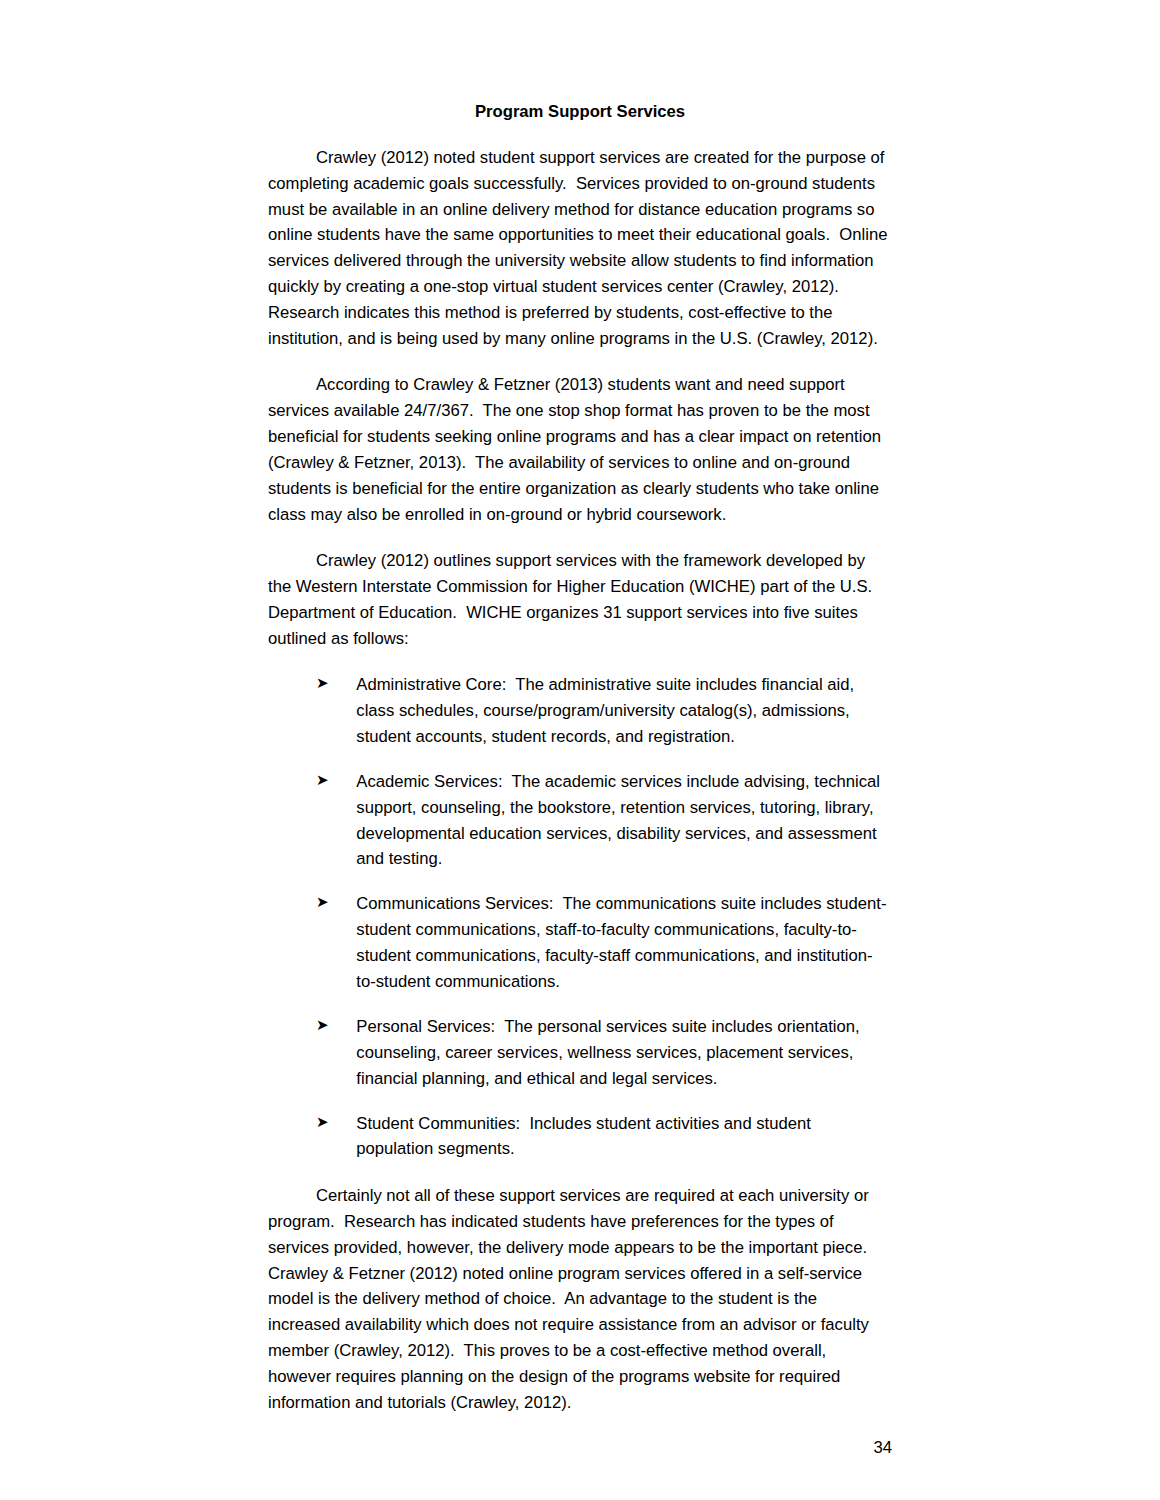Program Support Services
Crawley (2012) noted student support services are created for the purpose of completing academic goals successfully. Services provided to on-ground students must be available in an online delivery method for distance education programs so online students have the same opportunities to meet their educational goals. Online services delivered through the university website allow students to find information quickly by creating a one-stop virtual student services center (Crawley, 2012). Research indicates this method is preferred by students, cost-effective to the institution, and is being used by many online programs in the U.S. (Crawley, 2012).
According to Crawley & Fetzner (2013) students want and need support services available 24/7/367. The one stop shop format has proven to be the most beneficial for students seeking online programs and has a clear impact on retention (Crawley & Fetzner, 2013). The availability of services to online and on-ground students is beneficial for the entire organization as clearly students who take online class may also be enrolled in on-ground or hybrid coursework.
Crawley (2012) outlines support services with the framework developed by the Western Interstate Commission for Higher Education (WICHE) part of the U.S. Department of Education. WICHE organizes 31 support services into five suites outlined as follows:
Administrative Core: The administrative suite includes financial aid, class schedules, course/program/university catalog(s), admissions, student accounts, student records, and registration.
Academic Services: The academic services include advising, technical support, counseling, the bookstore, retention services, tutoring, library, developmental education services, disability services, and assessment and testing.
Communications Services: The communications suite includes student-student communications, staff-to-faculty communications, faculty-to-student communications, faculty-staff communications, and institution-to-student communications.
Personal Services: The personal services suite includes orientation, counseling, career services, wellness services, placement services, financial planning, and ethical and legal services.
Student Communities: Includes student activities and student population segments.
Certainly not all of these support services are required at each university or program. Research has indicated students have preferences for the types of services provided, however, the delivery mode appears to be the important piece. Crawley & Fetzner (2012) noted online program services offered in a self-service model is the delivery method of choice. An advantage to the student is the increased availability which does not require assistance from an advisor or faculty member (Crawley, 2012). This proves to be a cost-effective method overall, however requires planning on the design of the programs website for required information and tutorials (Crawley, 2012).
34